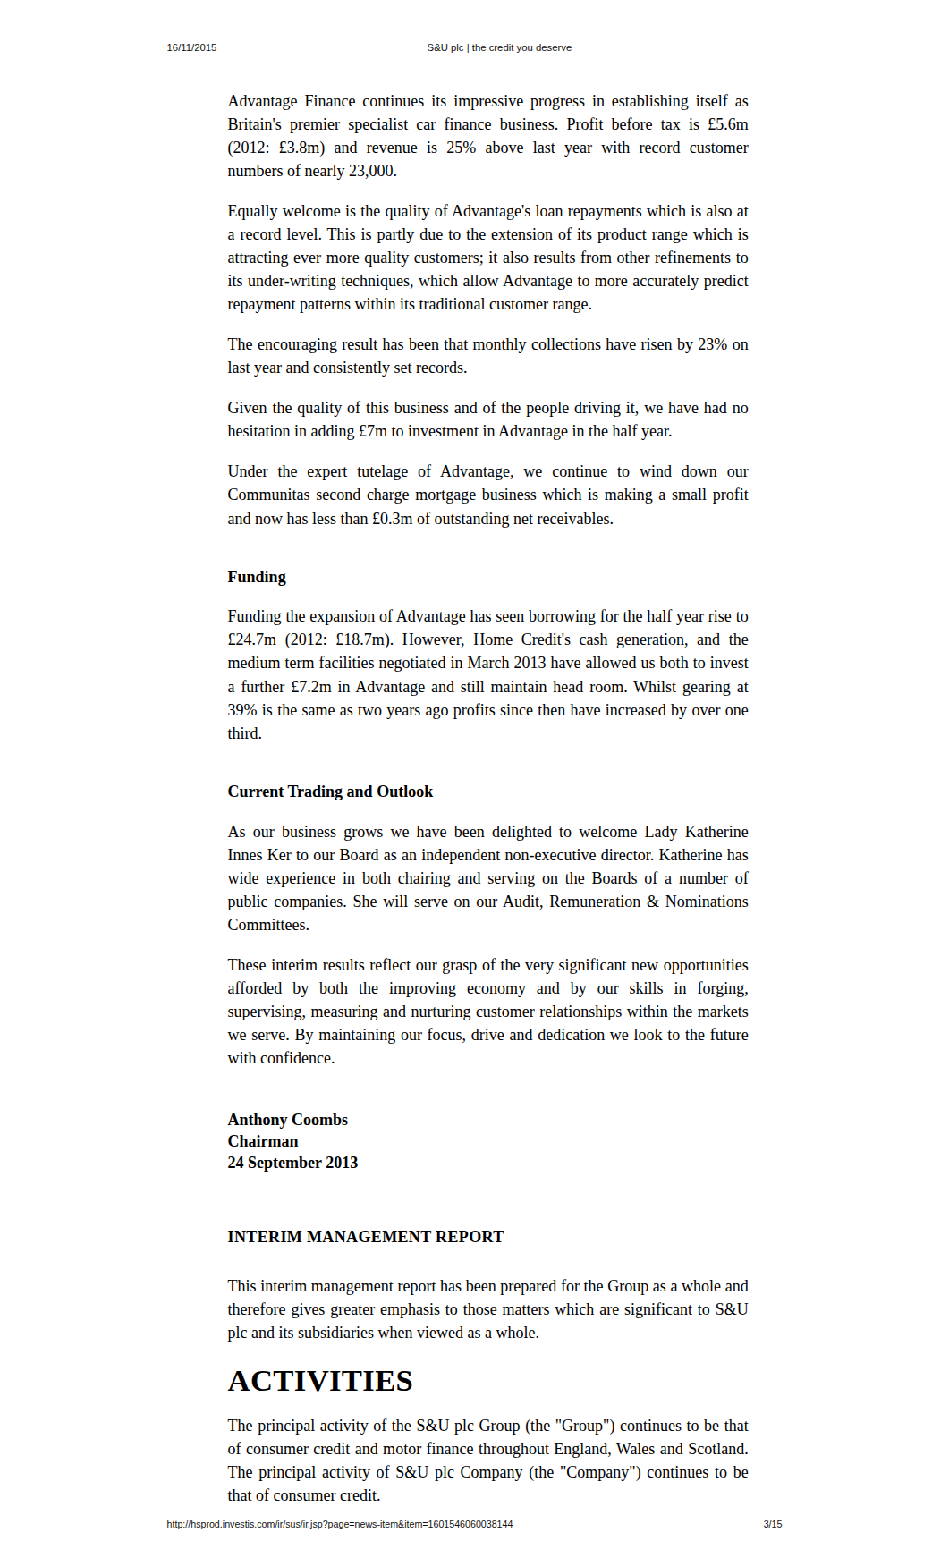16/11/2015 S&U plc | the credit you deserve
Advantage Finance continues its impressive progress in establishing itself as Britain's premier specialist car finance business. Profit before tax is £5.6m (2012: £3.8m) and revenue is 25% above last year with record customer numbers of nearly 23,000.
Equally welcome is the quality of Advantage's loan repayments which is also at a record level. This is partly due to the extension of its product range which is attracting ever more quality customers; it also results from other refinements to its under-writing techniques, which allow Advantage to more accurately predict repayment patterns within its traditional customer range.
The encouraging result has been that monthly collections have risen by 23% on last year and consistently set records.
Given the quality of this business and of the people driving it, we have had no hesitation in adding £7m to investment in Advantage in the half year.
Under the expert tutelage of Advantage, we continue to wind down our Communitas second charge mortgage business which is making a small profit and now has less than £0.3m of outstanding net receivables.
Funding
Funding the expansion of Advantage has seen borrowing for the half year rise to £24.7m (2012: £18.7m). However, Home Credit's cash generation, and the medium term facilities negotiated in March 2013 have allowed us both to invest a further £7.2m in Advantage and still maintain head room. Whilst gearing at 39% is the same as two years ago profits since then have increased by over one third.
Current Trading and Outlook
As our business grows we have been delighted to welcome Lady Katherine Innes Ker to our Board as an independent non-executive director. Katherine has wide experience in both chairing and serving on the Boards of a number of public companies. She will serve on our Audit, Remuneration & Nominations Committees.
These interim results reflect our grasp of the very significant new opportunities afforded by both the improving economy and by our skills in forging, supervising, measuring and nurturing customer relationships within the markets we serve. By maintaining our focus, drive and dedication we look to the future with confidence.
Anthony Coombs
Chairman
24 September 2013
INTERIM MANAGEMENT REPORT
This interim management report has been prepared for the Group as a whole and therefore gives greater emphasis to those matters which are significant to S&U plc and its subsidiaries when viewed as a whole.
ACTIVITIES
The principal activity of the S&U plc Group (the "Group") continues to be that of consumer credit and motor finance throughout England, Wales and Scotland. The principal activity of S&U plc Company (the "Company") continues to be that of consumer credit.
http://hsprod.investis.com/ir/sus/ir.jsp?page=news-item&item=1601546060038144 3/15